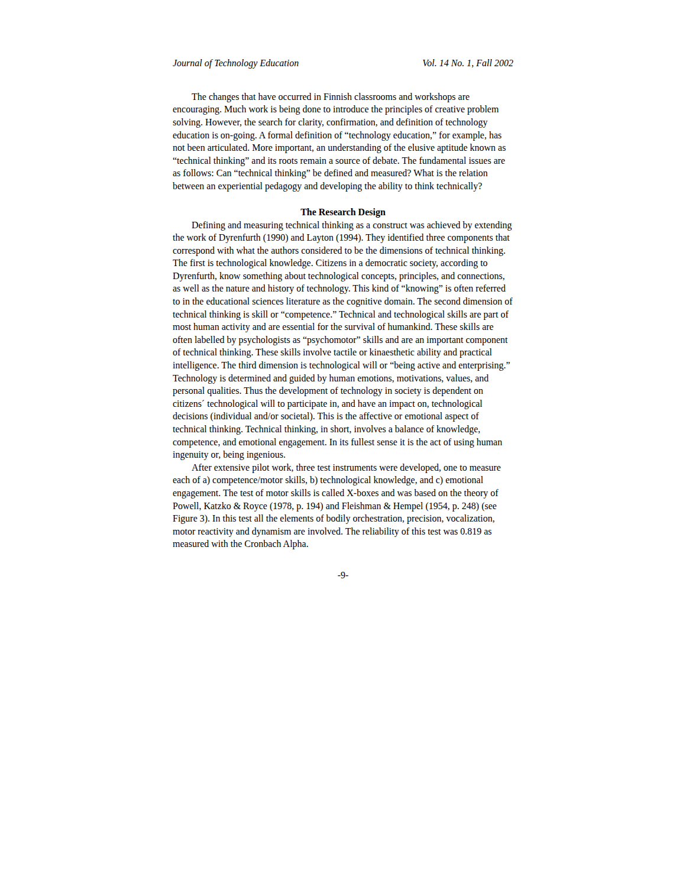Journal of Technology Education
Vol. 14 No. 1, Fall 2002
The changes that have occurred in Finnish classrooms and workshops are encouraging. Much work is being done to introduce the principles of creative problem solving. However, the search for clarity, confirmation, and definition of technology education is on-going. A formal definition of “technology education,” for example, has not been articulated. More important, an understanding of the elusive aptitude known as “technical thinking” and its roots remain a source of debate. The fundamental issues are as follows: Can “technical thinking” be defined and measured? What is the relation between an experiential pedagogy and developing the ability to think technically?
The Research Design
Defining and measuring technical thinking as a construct was achieved by extending the work of Dyrenfurth (1990) and Layton (1994). They identified three components that correspond with what the authors considered to be the dimensions of technical thinking. The first is technological knowledge. Citizens in a democratic society, according to Dyrenfurth, know something about technological concepts, principles, and connections, as well as the nature and history of technology. This kind of “knowing” is often referred to in the educational sciences literature as the cognitive domain. The second dimension of technical thinking is skill or “competence.” Technical and technological skills are part of most human activity and are essential for the survival of humankind. These skills are often labelled by psychologists as “psychomotor” skills and are an important component of technical thinking. These skills involve tactile or kinaesthetic ability and practical intelligence. The third dimension is technological will or “being active and enterprising.” Technology is determined and guided by human emotions, motivations, values, and personal qualities. Thus the development of technology in society is dependent on citizens´ technological will to participate in, and have an impact on, technological decisions (individual and/or societal). This is the affective or emotional aspect of technical thinking. Technical thinking, in short, involves a balance of knowledge, competence, and emotional engagement. In its fullest sense it is the act of using human ingenuity or, being ingenious.
After extensive pilot work, three test instruments were developed, one to measure each of a) competence/motor skills, b) technological knowledge, and c) emotional engagement. The test of motor skills is called X-boxes and was based on the theory of Powell, Katzko & Royce (1978, p. 194) and Fleishman & Hempel (1954, p. 248) (see Figure 3). In this test all the elements of bodily orchestration, precision, vocalization, motor reactivity and dynamism are involved. The reliability of this test was 0.819 as measured with the Cronbach Alpha.
-9-